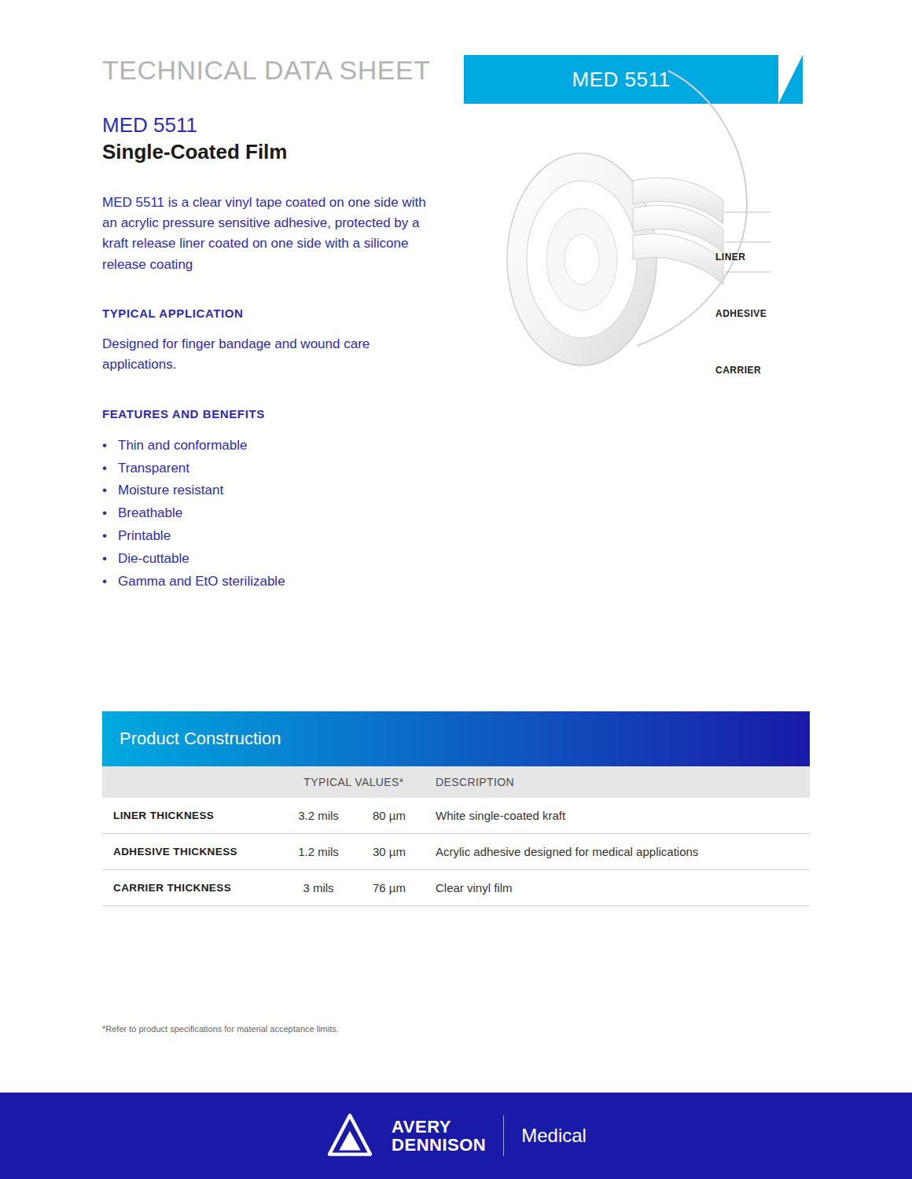TECHNICAL DATA SHEET
MED 5511
Single-Coated Film
MED 5511 is a clear vinyl tape coated on one side with an acrylic pressure sensitive adhesive, protected by a kraft release liner coated on one side with a silicone release coating
Typical Application
Designed for finger bandage and wound care applications.
Features and Benefits
Thin and conformable
Transparent
Moisture resistant
Breathable
Printable
Die-cuttable
Gamma and EtO sterilizable
MED 5511
LINER
ADHESIVE
CARRIER
Product Construction
| | TYPICAL VALUES* | DESCRIPTION |
| --- | --- | --- |
| LINER THICKNESS | 3.2 mils | 80 µm | White single-coated kraft |
| ADHESIVE THICKNESS | 1.2 mils | 30 µm | Acrylic adhesive designed for medical applications |
| CARRIER THICKNESS | 3 mils | 76 µm | Clear vinyl film |
*Refer to product specifications for material acceptance limits.
AVERY
DENNISON
Medical